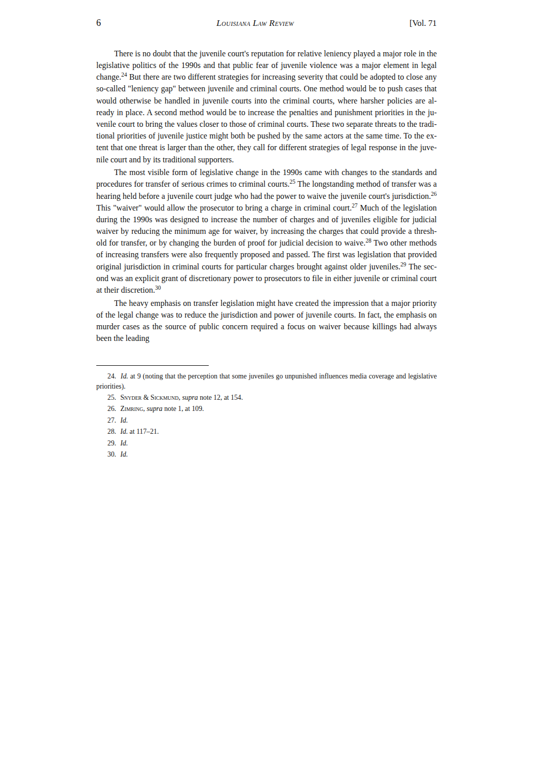6 Louisiana Law Review [Vol. 71
There is no doubt that the juvenile court's reputation for relative leniency played a major role in the legislative politics of the 1990s and that public fear of juvenile violence was a major element in legal change.24 But there are two different strategies for increasing severity that could be adopted to close any so-called "leniency gap" between juvenile and criminal courts. One method would be to push cases that would otherwise be handled in juvenile courts into the criminal courts, where harsher policies are already in place. A second method would be to increase the penalties and punishment priorities in the juvenile court to bring the values closer to those of criminal courts. These two separate threats to the traditional priorities of juvenile justice might both be pushed by the same actors at the same time. To the extent that one threat is larger than the other, they call for different strategies of legal response in the juvenile court and by its traditional supporters.
The most visible form of legislative change in the 1990s came with changes to the standards and procedures for transfer of serious crimes to criminal courts.25 The longstanding method of transfer was a hearing held before a juvenile court judge who had the power to waive the juvenile court's jurisdiction.26 This "waiver" would allow the prosecutor to bring a charge in criminal court.27 Much of the legislation during the 1990s was designed to increase the number of charges and of juveniles eligible for judicial waiver by reducing the minimum age for waiver, by increasing the charges that could provide a threshold for transfer, or by changing the burden of proof for judicial decision to waive.28 Two other methods of increasing transfers were also frequently proposed and passed. The first was legislation that provided original jurisdiction in criminal courts for particular charges brought against older juveniles.29 The second was an explicit grant of discretionary power to prosecutors to file in either juvenile or criminal court at their discretion.30
The heavy emphasis on transfer legislation might have created the impression that a major priority of the legal change was to reduce the jurisdiction and power of juvenile courts. In fact, the emphasis on murder cases as the source of public concern required a focus on waiver because killings had always been the leading
24. Id. at 9 (noting that the perception that some juveniles go unpunished influences media coverage and legislative priorities).
25. Snyder & Sickmund, supra note 12, at 154.
26. Zimring, supra note 1, at 109.
27. Id.
28. Id. at 117–21.
29. Id.
30. Id.